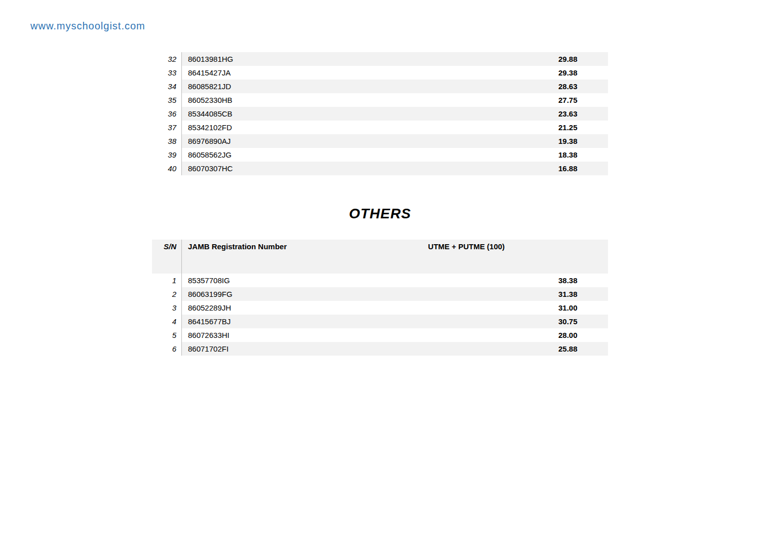www.myschoolgist.com
| 32 | 86013981HG | 29.88 |
| 33 | 86415427JA | 29.38 |
| 34 | 86085821JD | 28.63 |
| 35 | 86052330HB | 27.75 |
| 36 | 85344085CB | 23.63 |
| 37 | 85342102FD | 21.25 |
| 38 | 86976890AJ | 19.38 |
| 39 | 86058562JG | 18.38 |
| 40 | 86070307HC | 16.88 |
OTHERS
| S/N | JAMB Registration Number | UTME + PUTME (100) |
| --- | --- | --- |
| 1 | 85357708IG | 38.38 |
| 2 | 86063199FG | 31.38 |
| 3 | 86052289JH | 31.00 |
| 4 | 86415677BJ | 30.75 |
| 5 | 86072633HI | 28.00 |
| 6 | 86071702FI | 25.88 |